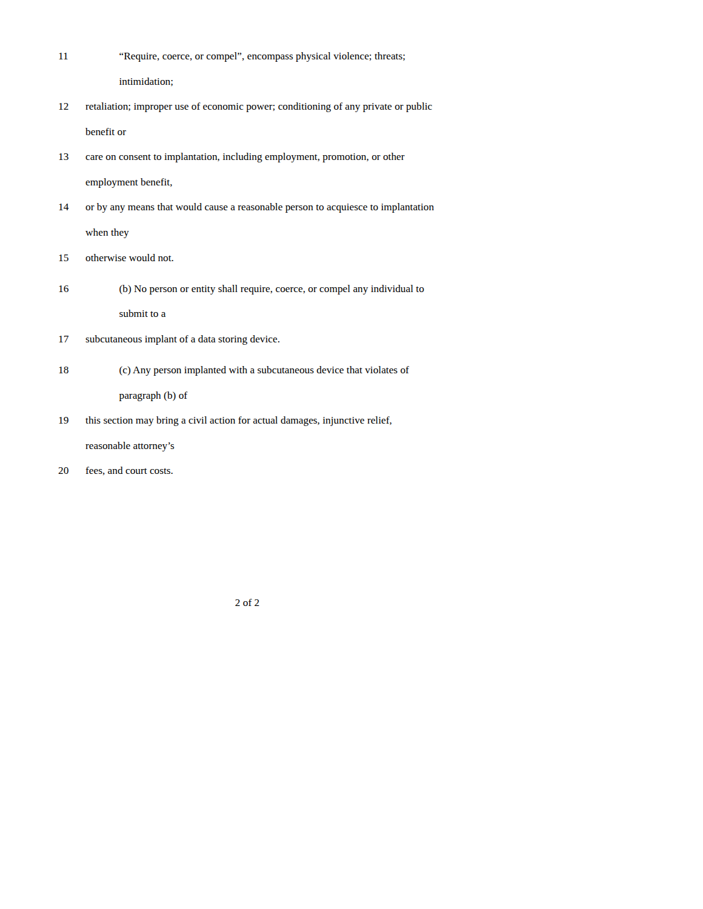11 “Require, coerce, or compel”, encompass physical violence; threats; intimidation;
12 retaliation; improper use of economic power; conditioning of any private or public benefit or
13 care on consent to implantation, including employment, promotion, or other employment benefit,
14 or by any means that would cause a reasonable person to acquiesce to implantation when they
15 otherwise would not.
16 (b) No person or entity shall require, coerce, or compel any individual to submit to a
17 subcutaneous implant of a data storing device.
18 (c) Any person implanted with a subcutaneous device that violates of paragraph (b) of
19 this section may bring a civil action for actual damages, injunctive relief, reasonable attorney’s
20 fees, and court costs.
2 of 2